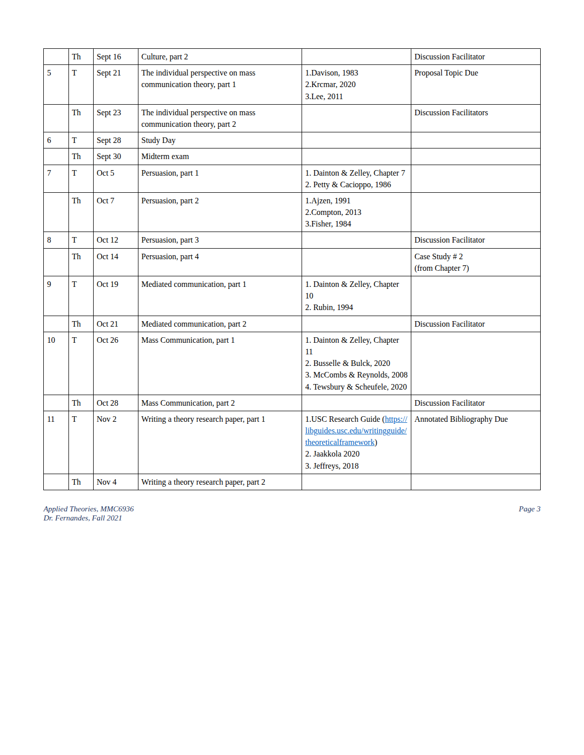| | Th | Sept 16 | Culture, part 2 | | Discussion Facilitator |
| 5 | T | Sept 21 | The individual perspective on mass communication theory, part 1 | 1.Davison, 1983 2.Krcmar, 2020 3.Lee, 2011 | Proposal Topic Due |
| | Th | Sept 23 | The individual perspective on mass communication theory, part 2 | | Discussion Facilitators |
| 6 | T | Sept 28 | Study Day | | |
| | Th | Sept 30 | Midterm exam | | |
| 7 | T | Oct 5 | Persuasion, part 1 | 1. Dainton & Zelley, Chapter 7 2. Petty & Cacioppo, 1986 | |
| | Th | Oct 7 | Persuasion, part 2 | 1.Ajzen, 1991 2.Compton, 2013 3.Fisher, 1984 | |
| 8 | T | Oct 12 | Persuasion, part 3 | | Discussion Facilitator |
| | Th | Oct 14 | Persuasion, part 4 | | Case Study # 2 (from Chapter 7) |
| 9 | T | Oct 19 | Mediated communication, part 1 | 1. Dainton & Zelley, Chapter 10 2. Rubin, 1994 | |
| | Th | Oct 21 | Mediated communication, part 2 | | Discussion Facilitator |
| 10 | T | Oct 26 | Mass Communication, part 1 | 1. Dainton & Zelley, Chapter 11 2. Busselle & Bulck, 2020 3. McCombs & Reynolds, 2008 4. Tewsbury & Scheufele, 2020 | |
| | Th | Oct 28 | Mass Communication, part 2 | | Discussion Facilitator |
| 11 | T | Nov 2 | Writing a theory research paper, part 1 | 1.USC Research Guide ( https://libguides.usc.edu/writingguide/theoreticalframework ) 2. Jaakkola 2020 3. Jeffreys, 2018 | Annotated Bibliography Due |
| | Th | Nov 4 | Writing a theory research paper, part 2 | | |
Applied Theories, MMC6936
Dr. Fernandes, Fall 2021
Page 3